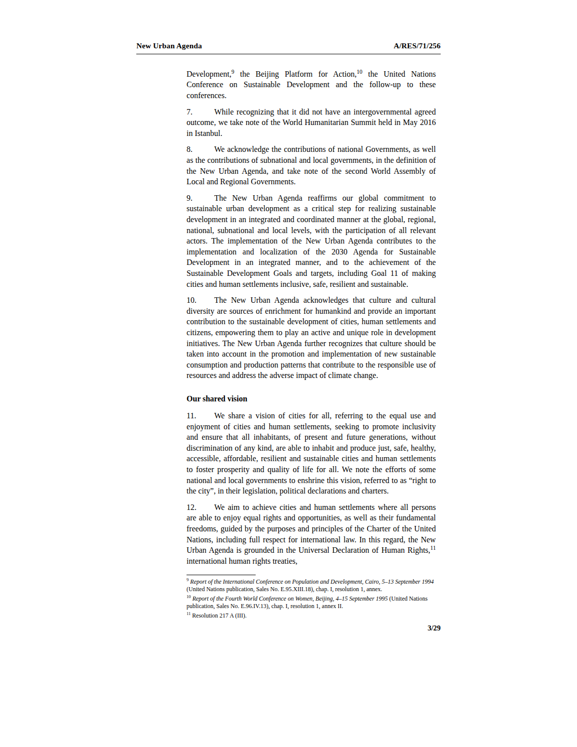New Urban Agenda A/RES/71/256
Development,9 the Beijing Platform for Action,10 the United Nations Conference on Sustainable Development and the follow-up to these conferences.
7. While recognizing that it did not have an intergovernmental agreed outcome, we take note of the World Humanitarian Summit held in May 2016 in Istanbul.
8. We acknowledge the contributions of national Governments, as well as the contributions of subnational and local governments, in the definition of the New Urban Agenda, and take note of the second World Assembly of Local and Regional Governments.
9. The New Urban Agenda reaffirms our global commitment to sustainable urban development as a critical step for realizing sustainable development in an integrated and coordinated manner at the global, regional, national, subnational and local levels, with the participation of all relevant actors. The implementation of the New Urban Agenda contributes to the implementation and localization of the 2030 Agenda for Sustainable Development in an integrated manner, and to the achievement of the Sustainable Development Goals and targets, including Goal 11 of making cities and human settlements inclusive, safe, resilient and sustainable.
10. The New Urban Agenda acknowledges that culture and cultural diversity are sources of enrichment for humankind and provide an important contribution to the sustainable development of cities, human settlements and citizens, empowering them to play an active and unique role in development initiatives. The New Urban Agenda further recognizes that culture should be taken into account in the promotion and implementation of new sustainable consumption and production patterns that contribute to the responsible use of resources and address the adverse impact of climate change.
Our shared vision
11. We share a vision of cities for all, referring to the equal use and enjoyment of cities and human settlements, seeking to promote inclusivity and ensure that all inhabitants, of present and future generations, without discrimination of any kind, are able to inhabit and produce just, safe, healthy, accessible, affordable, resilient and sustainable cities and human settlements to foster prosperity and quality of life for all. We note the efforts of some national and local governments to enshrine this vision, referred to as “right to the city”, in their legislation, political declarations and charters.
12. We aim to achieve cities and human settlements where all persons are able to enjoy equal rights and opportunities, as well as their fundamental freedoms, guided by the purposes and principles of the Charter of the United Nations, including full respect for international law. In this regard, the New Urban Agenda is grounded in the Universal Declaration of Human Rights,11 international human rights treaties,
9 Report of the International Conference on Population and Development, Cairo, 5–13 September 1994 (United Nations publication, Sales No. E.95.XIII.18), chap. I, resolution 1, annex.
10 Report of the Fourth World Conference on Women, Beijing, 4–15 September 1995 (United Nations publication, Sales No. E.96.IV.13), chap. I, resolution 1, annex II.
11 Resolution 217 A (III).
3/29